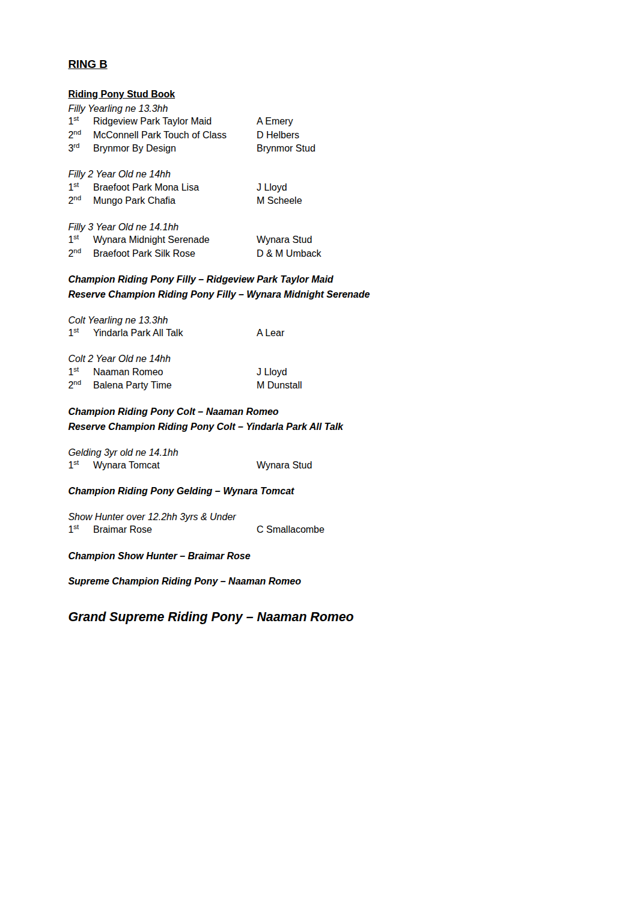RING B
Riding Pony Stud Book
Filly Yearling ne 13.3hh
| 1 st | Ridgeview Park Taylor Maid | A Emery |
| 2 nd | McConnell Park Touch of Class | D Helbers |
| 3 rd | Brynmor By Design | Brynmor Stud |
Filly 2 Year Old ne 14hh
| 1 st | Braefoot Park Mona Lisa | J Lloyd |
| 2 nd | Mungo Park Chafia | M Scheele |
Filly 3 Year Old ne 14.1hh
| 1 st | Wynara Midnight Serenade | Wynara Stud |
| 2 nd | Braefoot Park Silk Rose | D & M Umback |
Champion Riding Pony Filly – Ridgeview Park Taylor Maid
Reserve Champion Riding Pony Filly – Wynara Midnight Serenade
Colt Yearling ne 13.3hh
| 1 st | Yindarla Park All Talk | A Lear |
Colt 2 Year Old ne 14hh
| 1 st | Naaman Romeo | J Lloyd |
| 2 nd | Balena Party Time | M Dunstall |
Champion Riding Pony Colt – Naaman Romeo
Reserve Champion Riding Pony Colt – Yindarla Park All Talk
Gelding 3yr old ne 14.1hh
| 1 st | Wynara Tomcat | Wynara Stud |
Champion Riding Pony Gelding – Wynara Tomcat
Show Hunter over 12.2hh 3yrs & Under
| 1 st | Braimar Rose | C Smallacombe |
Champion Show Hunter – Braimar Rose
Supreme Champion Riding Pony – Naaman Romeo
Grand Supreme Riding Pony – Naaman Romeo